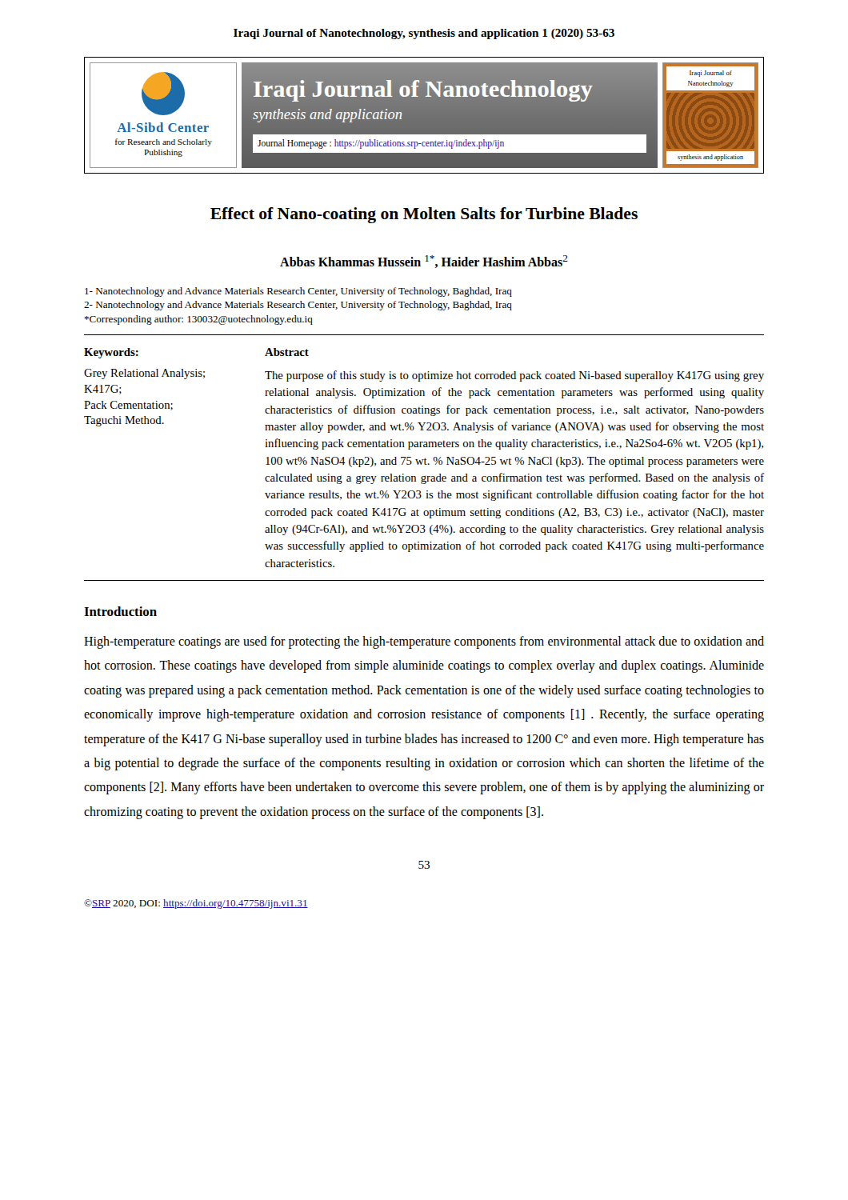Iraqi Journal of Nanotechnology, synthesis and application 1 (2020) 53-63
Al-Sibd Center
for Research and Scholarly Publishing
Iraqi Journal of Nanotechnology
synthesis and application
Journal Homepage : https://publications.srp-center.iq/index.php/ijn
Iraqi Journal of
Nanotechnology
synthesis and application
Effect of Nano-coating on Molten Salts for Turbine Blades
Abbas Khammas Hussein 1*, Haider Hashim Abbas2
1- Nanotechnology and Advance Materials Research Center, University of Technology, Baghdad, Iraq
2- Nanotechnology and Advance Materials Research Center, University of Technology, Baghdad, Iraq
*Corresponding author: 130032@uotechnology.edu.iq
Keywords:
Grey Relational Analysis;
K417G;
Pack Cementation;
Taguchi Method.
Abstract
The purpose of this study is to optimize hot corroded pack coated Ni-based superalloy K417G using grey relational analysis. Optimization of the pack cementation parameters was performed using quality characteristics of diffusion coatings for pack cementation process, i.e., salt activator, Nano-powders master alloy powder, and wt.% Y2O3. Analysis of variance (ANOVA) was used for observing the most influencing pack cementation parameters on the quality characteristics, i.e., Na2So4-6% wt. V2O5 (kp1), 100 wt% NaSO4 (kp2), and 75 wt. % NaSO4-25 wt % NaCl (kp3). The optimal process parameters were calculated using a grey relation grade and a confirmation test was performed. Based on the analysis of variance results, the wt.% Y2O3 is the most significant controllable diffusion coating factor for the hot corroded pack coated K417G at optimum setting conditions (A2, B3, C3) i.e., activator (NaCl), master alloy (94Cr-6Al), and wt.%Y2O3 (4%). according to the quality characteristics. Grey relational analysis was successfully applied to optimization of hot corroded pack coated K417G using multi-performance characteristics.
Introduction
High-temperature coatings are used for protecting the high-temperature components from environmental attack due to oxidation and hot corrosion. These coatings have developed from simple aluminide coatings to complex overlay and duplex coatings. Aluminide coating was prepared using a pack cementation method. Pack cementation is one of the widely used surface coating technologies to economically improve high-temperature oxidation and corrosion resistance of components [1] . Recently, the surface operating temperature of the K417 G Ni-base superalloy used in turbine blades has increased to 1200 C° and even more. High temperature has a big potential to degrade the surface of the components resulting in oxidation or corrosion which can shorten the lifetime of the components [2]. Many efforts have been undertaken to overcome this severe problem, one of them is by applying the aluminizing or chromizing coating to prevent the oxidation process on the surface of the components [3].
53
©SRP 2020, DOI: https://doi.org/10.47758/ijn.vi1.31